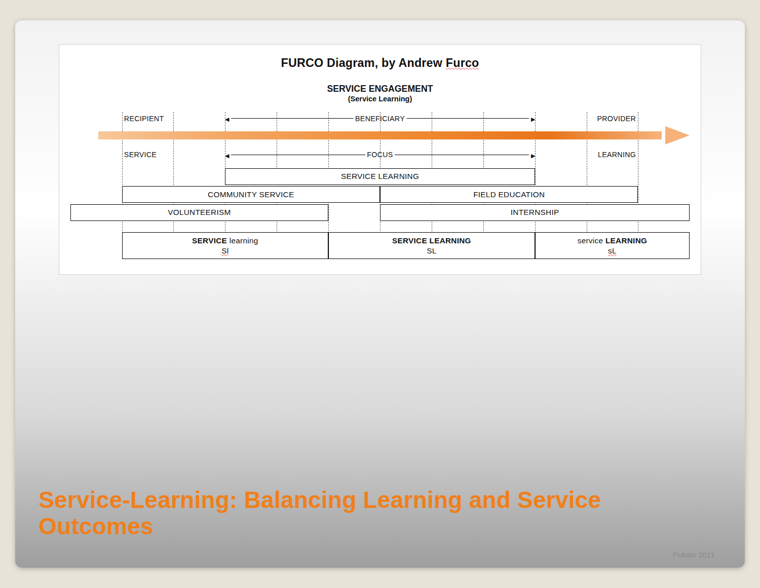FURCO Diagram, by Andrew Furco
SERVICE ENGAGEMENT (Service Learning)
RECIPIENT
BENEFICIARY
PROVIDER
SERVICE
FOCUS
LEARNING
SERVICE LEARNING
COMMUNITY SERVICE
FIELD EDUCATION
VOLUNTEERISM
INTERNSHIP
SERVICE learning Sl
SERVICE LEARNING SL
service LEARNING sL
Service-Learning: Balancing Learning and Service Outcomes
Pokalo 2011